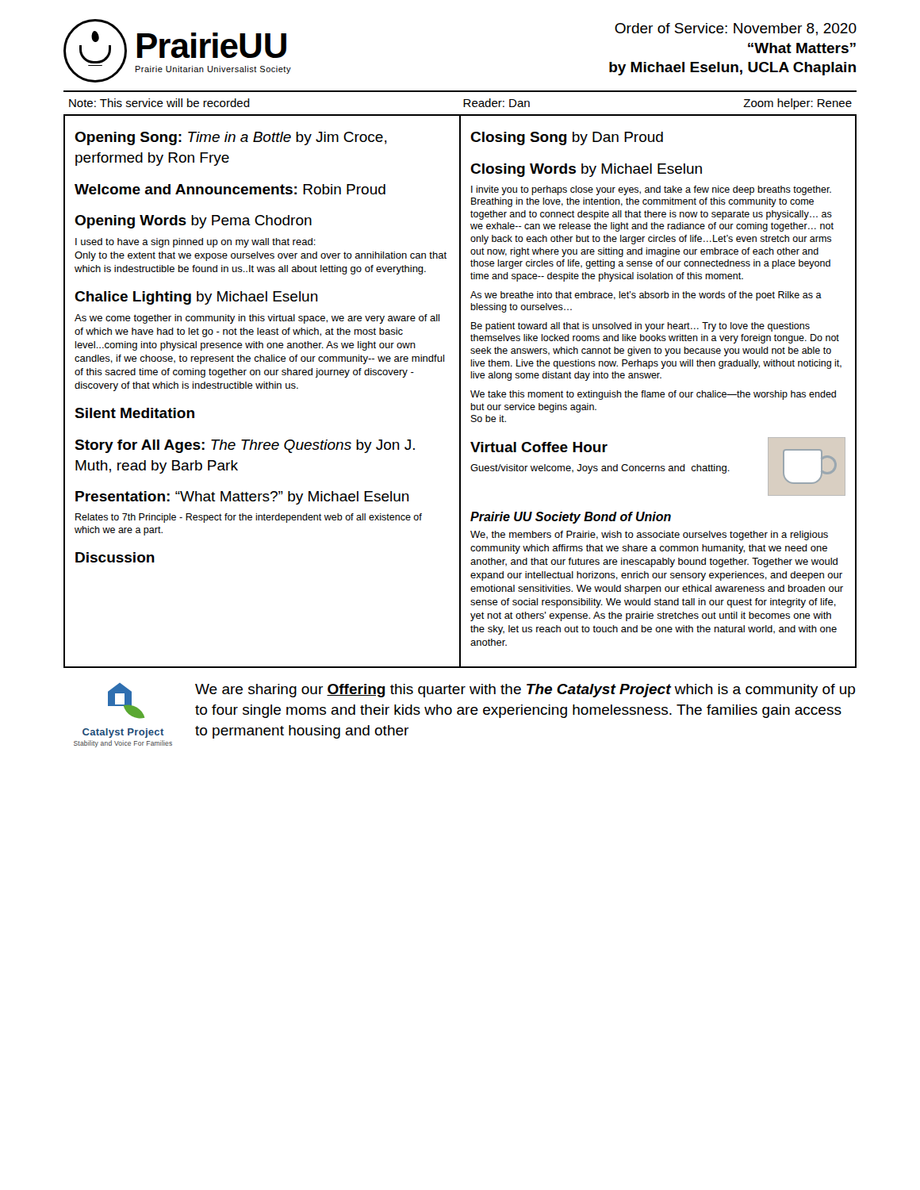Prairie UU
Prairie Unitarian Universalist Society
Order of Service: November 8, 2020
“What Matters”
by Michael Eselun, UCLA Chaplain
Note: This service will be recorded Reader: Dan Zoom helper: Renee
Opening Song: Time in a Bottle by Jim Croce, performed by Ron Frye
Welcome and Announcements: Robin Proud
Opening Words by Pema Chodron
I used to have a sign pinned up on my wall that read:
Only to the extent that we expose ourselves over and over to annihilation can that which is indestructible be found in us..It was all about letting go of everything.
Chalice Lighting by Michael Eselun
As we come together in community in this virtual space, we are very aware of all of which we have had to let go - not the least of which, at the most basic level...coming into physical presence with one another. As we light our own candles, if we choose, to represent the chalice of our community-- we are mindful of this sacred time of coming together on our shared journey of discovery - discovery of that which is indestructible within us.
Silent Meditation
Story for All Ages: The Three Questions by Jon J. Muth, read by Barb Park
Presentation: “What Matters?” by Michael Eselun
Relates to 7th Principle - Respect for the interdependent web of all existence of which we are a part.
Discussion
Closing Song by Dan Proud
Closing Words by Michael Eselun
I invite you to perhaps close your eyes, and take a few nice deep breaths together. Breathing in the love, the intention, the commitment of this community to come together and to connect despite all that there is now to separate us physically… as we exhale-- can we release the light and the radiance of our coming together… not only back to each other but to the larger circles of life…Let’s even stretch our arms out now, right where you are sitting and imagine our embrace of each other and those larger circles of life, getting a sense of our connectedness in a place beyond time and space-- despite the physical isolation of this moment.
As we breathe into that embrace, let’s absorb in the words of the poet Rilke as a blessing to ourselves…
Be patient toward all that is unsolved in your heart… Try to love the questions themselves like locked rooms and like books written in a very foreign tongue. Do not seek the answers, which cannot be given to you because you would not be able to live them. Live the questions now. Perhaps you will then gradually, without noticing it, live along some distant day into the answer.
We take this moment to extinguish the flame of our chalice—the worship has ended but our service begins again.
So be it.
Virtual Coffee Hour
Guest/visitor welcome, Joys and Concerns and chatting.
Prairie UU Society Bond of Union
We, the members of Prairie, wish to associate ourselves together in a religious community which affirms that we share a common humanity, that we need one another, and that our futures are inescapably bound together. Together we would expand our intellectual horizons, enrich our sensory experiences, and deepen our emotional sensitivities. We would sharpen our ethical awareness and broaden our sense of social responsibility. We would stand tall in our quest for integrity of life, yet not at others' expense. As the prairie stretches out until it becomes one with the sky, let us reach out to touch and be one with the natural world, and with one another.
Catalyst Project
Stability and Voice For Families
We are sharing our Offering this quarter with the The Catalyst Project which is a community of up to four single moms and their kids who are experiencing homelessness. The families gain access to permanent housing and other